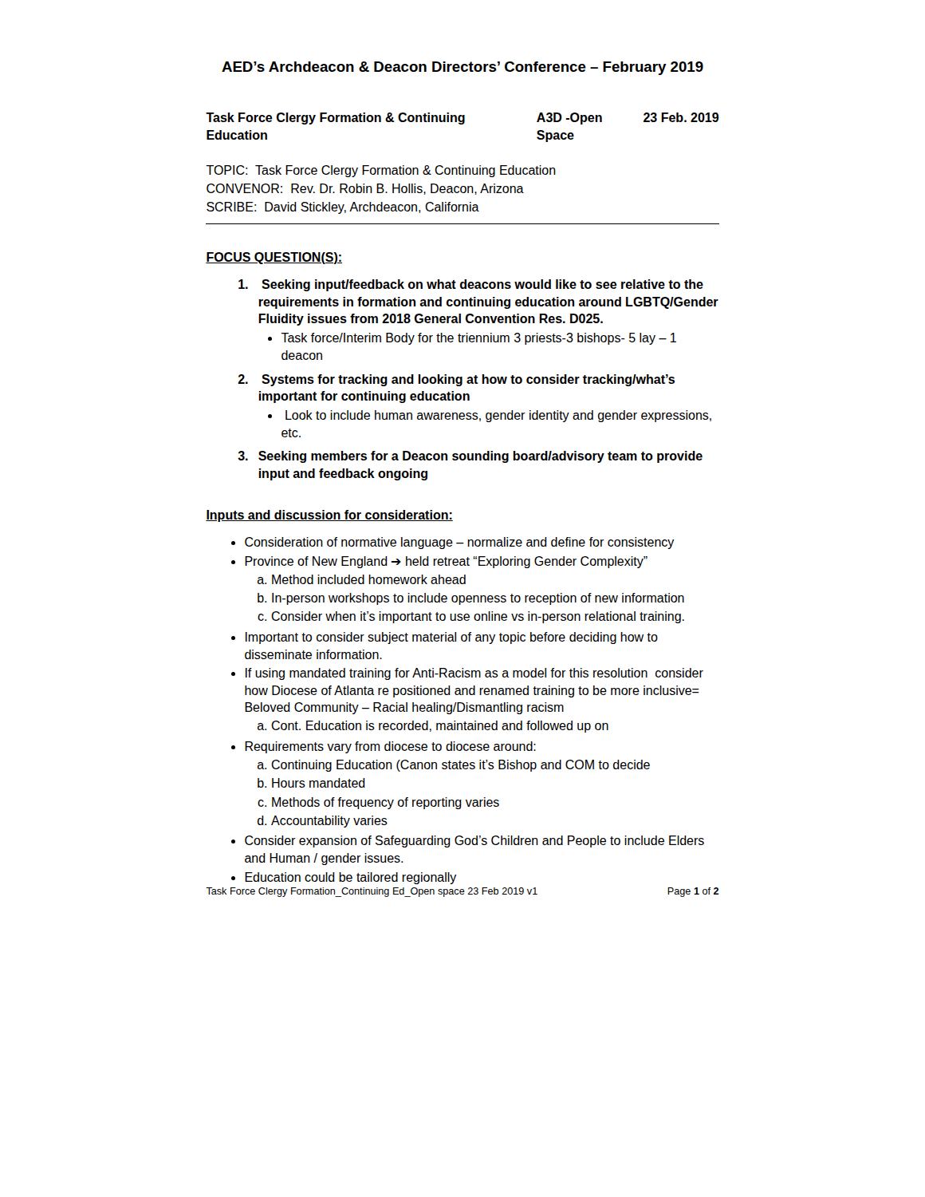AED’s Archdeacon & Deacon Directors’ Conference – February 2019
Task Force Clergy Formation & Continuing Education A3D -Open Space 23 Feb. 2019
TOPIC: Task Force Clergy Formation & Continuing Education
CONVENOR: Rev. Dr. Robin B. Hollis, Deacon, Arizona
SCRIBE: David Stickley, Archdeacon, California
FOCUS QUESTION(S):
Seeking input/feedback on what deacons would like to see relative to the requirements in formation and continuing education around LGBTQ/Gender Fluidity issues from 2018 General Convention Res. D025.
Task force/Interim Body for the triennium 3 priests-3 bishops- 5 lay – 1 deacon
Systems for tracking and looking at how to consider tracking/what’s important for continuing education
Look to include human awareness, gender identity and gender expressions, etc.
Seeking members for a Deacon sounding board/advisory team to provide input and feedback ongoing
Inputs and discussion for consideration:
Consideration of normative language – normalize and define for consistency
Province of New England ➔ held retreat “Exploring Gender Complexity”
Method included homework ahead
In-person workshops to include openness to reception of new information
Consider when it’s important to use online vs in-person relational training.
Important to consider subject material of any topic before deciding how to disseminate information.
If using mandated training for Anti-Racism as a model for this resolution consider how Diocese of Atlanta re positioned and renamed training to be more inclusive= Beloved Community – Racial healing/Dismantling racism
Cont. Education is recorded, maintained and followed up on
Requirements vary from diocese to diocese around:
Continuing Education (Canon states it’s Bishop and COM to decide
Hours mandated
Methods of frequency of reporting varies
Accountability varies
Consider expansion of Safeguarding God’s Children and People to include Elders and Human / gender issues.
Education could be tailored regionally
Task Force Clergy Formation_Continuing Ed_Open space 23 Feb 2019 v1 Page 1 of 2